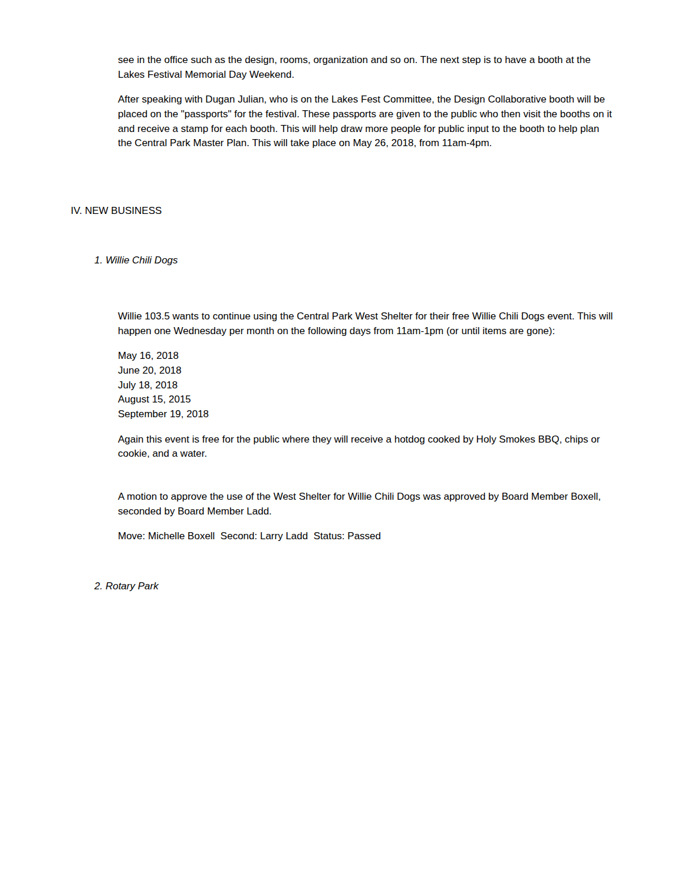see in the office such as the design, rooms, organization and so on. The next step is to have a booth at the Lakes Festival Memorial Day Weekend.
After speaking with Dugan Julian, who is on the Lakes Fest Committee, the Design Collaborative booth will be placed on the "passports" for the festival. These passports are given to the public who then visit the booths on it and receive a stamp for each booth. This will help draw more people for public input to the booth to help plan the Central Park Master Plan. This will take place on May 26, 2018, from 11am-4pm.
IV. NEW BUSINESS
1. Willie Chili Dogs
Willie 103.5 wants to continue using the Central Park West Shelter for their free Willie Chili Dogs event. This will happen one Wednesday per month on the following days from 11am-1pm (or until items are gone):
May 16, 2018 June 20, 2018 July 18, 2018 August 15, 2015 September 19, 2018
Again this event is free for the public where they will receive a hotdog cooked by Holy Smokes BBQ, chips or cookie, and a water.
A motion to approve the use of the West Shelter for Willie Chili Dogs was approved by Board Member Boxell, seconded by Board Member Ladd.
Move: Michelle Boxell Second: Larry Ladd Status: Passed
2. Rotary Park